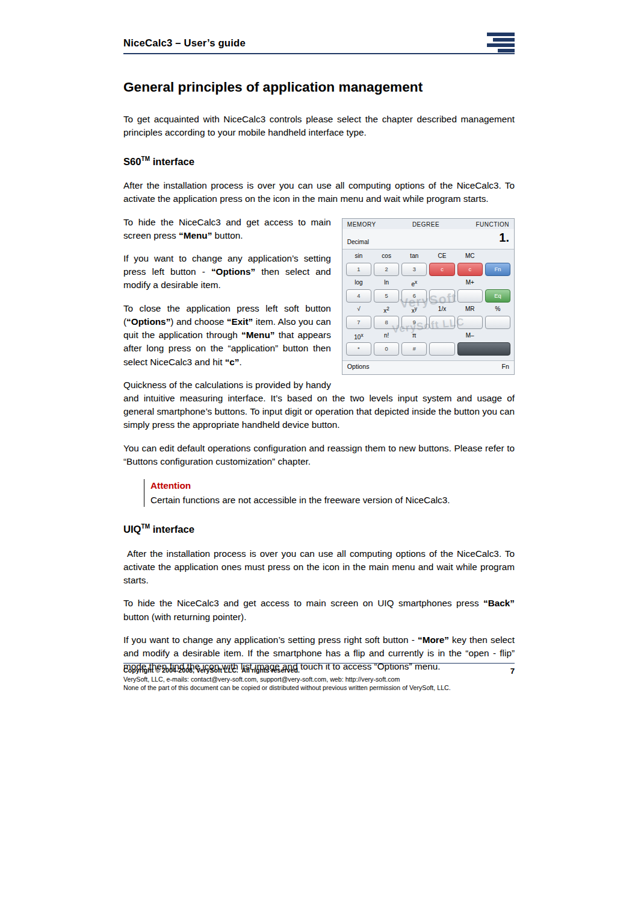NiceCalc3 – User’s guide
General principles of application management
To get acquainted with NiceCalc3 controls please select the chapter described management principles according to your mobile handheld interface type.
S60TM interface
After the installation process is over you can use all computing options of the NiceCalc3. To activate the application press on the icon in the main menu and wait while program starts.
MEMORY DEGREE FUNCTION
Decimal 1.
VerySoft
VerySoft LLC
sin
cos
tan
CE
MC
1
2
3
c
c
Fn
log
ln
ex
M+
4
5
6
Eq
√
x2
xy
1/x
MR
%
7
8
9
10x
n!
π
M–
*
0
#
Options Fn
To hide the NiceCalc3 and get access to main screen press “Menu” button.
If you want to change any application’s setting press left button - “Options” then select and modify a desirable item.
To close the application press left soft button (“Options”) and choose “Exit” item. Also you can quit the application through “Menu” that appears after long press on the “application” button then select NiceCalc3 and hit “c”.
Quickness of the calculations is provided by handy and intuitive measuring interface. It’s based on the two levels input system and usage of general smartphone’s buttons. To input digit or operation that depicted inside the button you can simply press the appropriate handheld device button.
You can edit default operations configuration and reassign them to new buttons. Please refer to “Buttons configuration customization” chapter.
Attention
Certain functions are not accessible in the freeware version of NiceCalc3.
UIQTM interface
After the installation process is over you can use all computing options of the NiceCalc3. To activate the application ones must press on the icon in the main menu and wait while program starts.
To hide the NiceCalc3 and get access to main screen on UIQ smartphones press “Back” button (with returning pointer).
If you want to change any application’s setting press right soft button - “More” key then select and modify a desirable item. If the smartphone has a flip and currently is in the “open - flip” mode then find the icon with list image and touch it to access “Options” menu.
Copyright © 2004-2008, VerySoft LLC. All rights reserved.
VerySoft, LLC, e-mails: contact@very-soft.com, support@very-soft.com, web: http://very-soft.com
None of the part of this document can be copied or distributed without previous written permission of VerySoft, LLC.
7